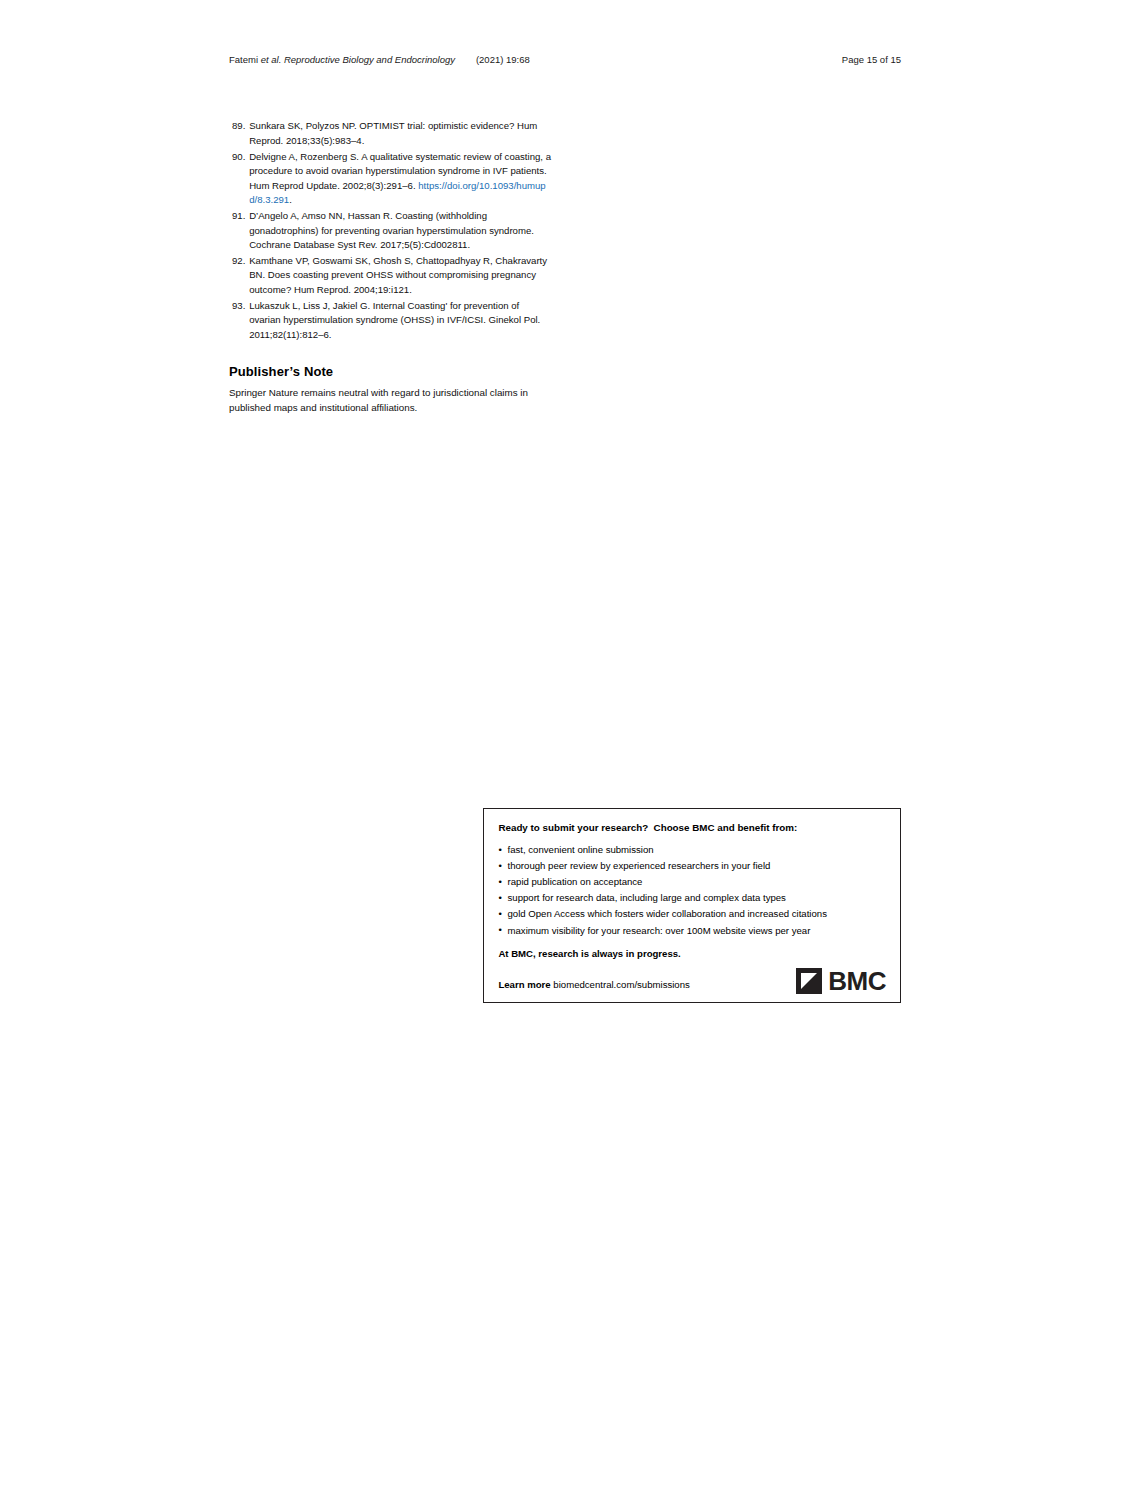Fatemi et al. Reproductive Biology and Endocrinology(2021) 19:68
Page 15 of 15
89. Sunkara SK, Polyzos NP. OPTIMIST trial: optimistic evidence? Hum Reprod. 2018;33(5):983–4.
90. Delvigne A, Rozenberg S. A qualitative systematic review of coasting, a procedure to avoid ovarian hyperstimulation syndrome in IVF patients. Hum Reprod Update. 2002;8(3):291–6. https://doi.org/10.1093/humupd/8.3.291.
91. D’Angelo A, Amso NN, Hassan R. Coasting (withholding gonadotrophins) for preventing ovarian hyperstimulation syndrome. Cochrane Database Syst Rev. 2017;5(5):Cd002811.
92. Kamthane VP, Goswami SK, Ghosh S, Chattopadhyay R, Chakravarty BN. Does coasting prevent OHSS without compromising pregnancy outcome? Hum Reprod. 2004;19:i121.
93. Lukaszuk L, Liss J, Jakiel G. Internal Coasting' for prevention of ovarian hyperstimulation syndrome (OHSS) in IVF/ICSI. Ginekol Pol. 2011;82(11):812–6.
Publisher’s Note
Springer Nature remains neutral with regard to jurisdictional claims in published maps and institutional affiliations.
Ready to submit your research? Choose BMC and benefit from:
fast, convenient online submission
thorough peer review by experienced researchers in your field
rapid publication on acceptance
support for research data, including large and complex data types
gold Open Access which fosters wider collaboration and increased citations
maximum visibility for your research: over 100M website views per year
At BMC, research is always in progress.
Learn more biomedcentral.com/submissions
BMC